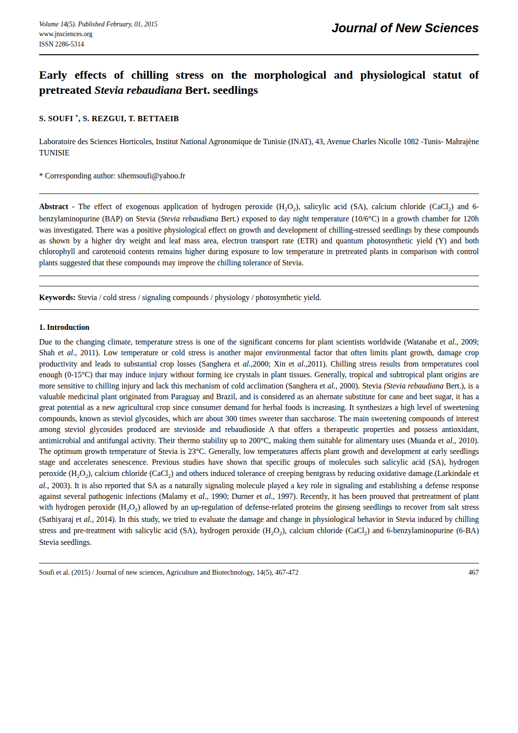Volume 14(5). Published February, 01, 2015
www.jnsciences.org
ISSN 2286-5314
Journal of New Sciences
Early effects of chilling stress on the morphological and physiological statut of pretreated Stevia rebaudiana Bert. seedlings
S. SOUFI *, S. REZGUI, T. BETTAEIB
Laboratoire des Sciences Horticoles, Institut National Agronomique de Tunisie (INAT), 43, Avenue Charles Nicolle 1082 -Tunis- Mahrajène TUNISIE
* Corresponding author: sihemsoufi@yahoo.fr
Abstract - The effect of exogenous application of hydrogen peroxide (H2O2), salicylic acid (SA), calcium chloride (CaCl2) and 6-benzylaminopurine (BAP) on Stevia (Stevia rebaudiana Bert.) exposed to day night temperature (10/6°C) in a growth chamber for 120h was investigated. There was a positive physiological effect on growth and development of chilling-stressed seedlings by these compounds as shown by a higher dry weight and leaf mass area, electron transport rate (ETR) and quantum photosynthetic yield (Y) and both chlorophyll and carotenoid contents remains higher during exposure to low temperature in pretreated plants in comparison with control plants suggested that these compounds may improve the chilling tolerance of Stevia.
Keywords: Stevia / cold stress / signaling compounds / physiology / photosynthetic yield.
1. Introduction
Due to the changing climate, temperature stress is one of the significant concerns for plant scientists worldwide (Watanabe et al., 2009; Shah et al., 2011). Low temperature or cold stress is another major environmental factor that often limits plant growth, damage crop productivity and leads to substantial crop losses (Sanghera et al., 2000; Xin et al., 2011). Chilling stress results from temperatures cool enough (0-15°C) that may induce injury without forming ice crystals in plant tissues. Generally, tropical and subtropical plant origins are more sensitive to chilling injury and lack this mechanism of cold acclimation (Sanghera et al., 2000). Stevia (Stevia rebaudiana Bert.), is a valuable medicinal plant originated from Paraguay and Brazil, and is considered as an alternate substitute for cane and beet sugar, it has a great potential as a new agricultural crop since consumer demand for herbal foods is increasing. It synthesizes a high level of sweetening compounds, known as steviol glycosides, which are about 300 times sweeter than saccharose. The main sweetening compounds of interest among steviol glycosides produced are stevioside and rebaudioside A that offers a therapeutic properties and possess antioxidant, antimicrobial and antifungal activity. Their thermo stability up to 200°C, making them suitable for alimentary uses (Muanda et al., 2010). The optimum growth temperature of Stevia is 23°C. Generally, low temperatures affects plant growth and development at early seedlings stage and accelerates senescence. Previous studies have shown that specific groups of molecules such salicylic acid (SA), hydrogen peroxide (H2O2), calcium chloride (CaCl2) and others induced tolerance of creeping bentgrass by reducing oxidative damage.(Larkindale et al., 2003). It is also reported that SA as a naturally signaling molecule played a key role in signaling and establishing a defense response against several pathogenic infections (Malamy et al., 1990; Durner et al., 1997). Recently, it has been prouved that pretreatment of plant with hydrogen peroxide (H2O2) allowed by an up-regulation of defense-related proteins the ginseng seedlings to recover from salt stress (Sathiyaraj et al., 2014). In this study, we tried to evaluate the damage and change in physiological behavior in Stevia induced by chilling stress and pre-treatment with salicylic acid (SA), hydrogen peroxide (H2O2), calcium chloride (CaCl2) and 6-benzylaminopurine (6-BA) Stevia seedlings.
Soufi et al. (2015) / Journal of new sciences, Agriculture and Biotechnology, 14(5), 467-472 467